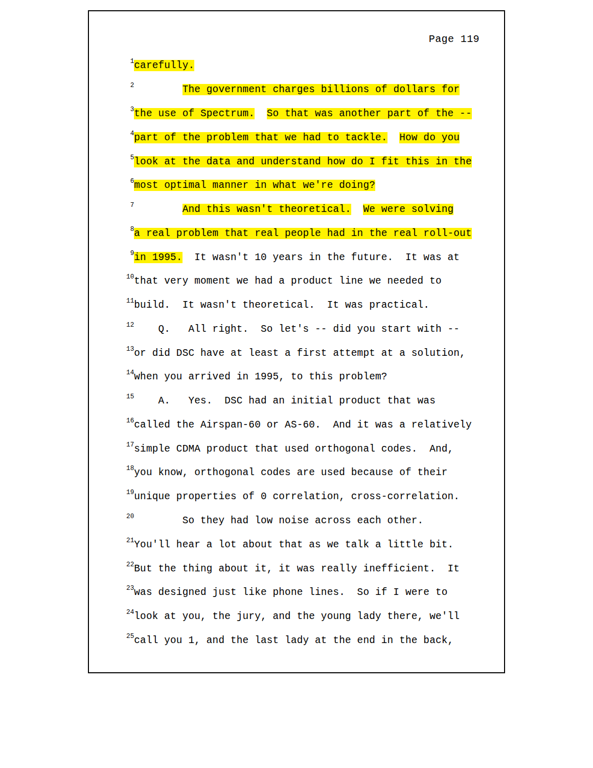Page 119
| 1 | carefully. |
| 2 | The government charges billions of dollars for |
| 3 | the use of Spectrum. So that was another part of the -- |
| 4 | part of the problem that we had to tackle. How do you |
| 5 | look at the data and understand how do I fit this in the |
| 6 | most optimal manner in what we're doing? |
| 7 | And this wasn't theoretical. We were solving |
| 8 | a real problem that real people had in the real roll-out |
| 9 | in 1995. It wasn't 10 years in the future. It was at |
| 10 | that very moment we had a product line we needed to |
| 11 | build. It wasn't theoretical. It was practical. |
| 12 | Q. All right. So let's -- did you start with -- |
| 13 | or did DSC have at least a first attempt at a solution, |
| 14 | when you arrived in 1995, to this problem? |
| 15 | A. Yes. DSC had an initial product that was |
| 16 | called the Airspan-60 or AS-60. And it was a relatively |
| 17 | simple CDMA product that used orthogonal codes. And, |
| 18 | you know, orthogonal codes are used because of their |
| 19 | unique properties of 0 correlation, cross-correlation. |
| 20 | So they had low noise across each other. |
| 21 | You'll hear a lot about that as we talk a little bit. |
| 22 | But the thing about it, it was really inefficient. It |
| 23 | was designed just like phone lines. So if I were to |
| 24 | look at you, the jury, and the young lady there, we'll |
| 25 | call you 1, and the last lady at the end in the back, |